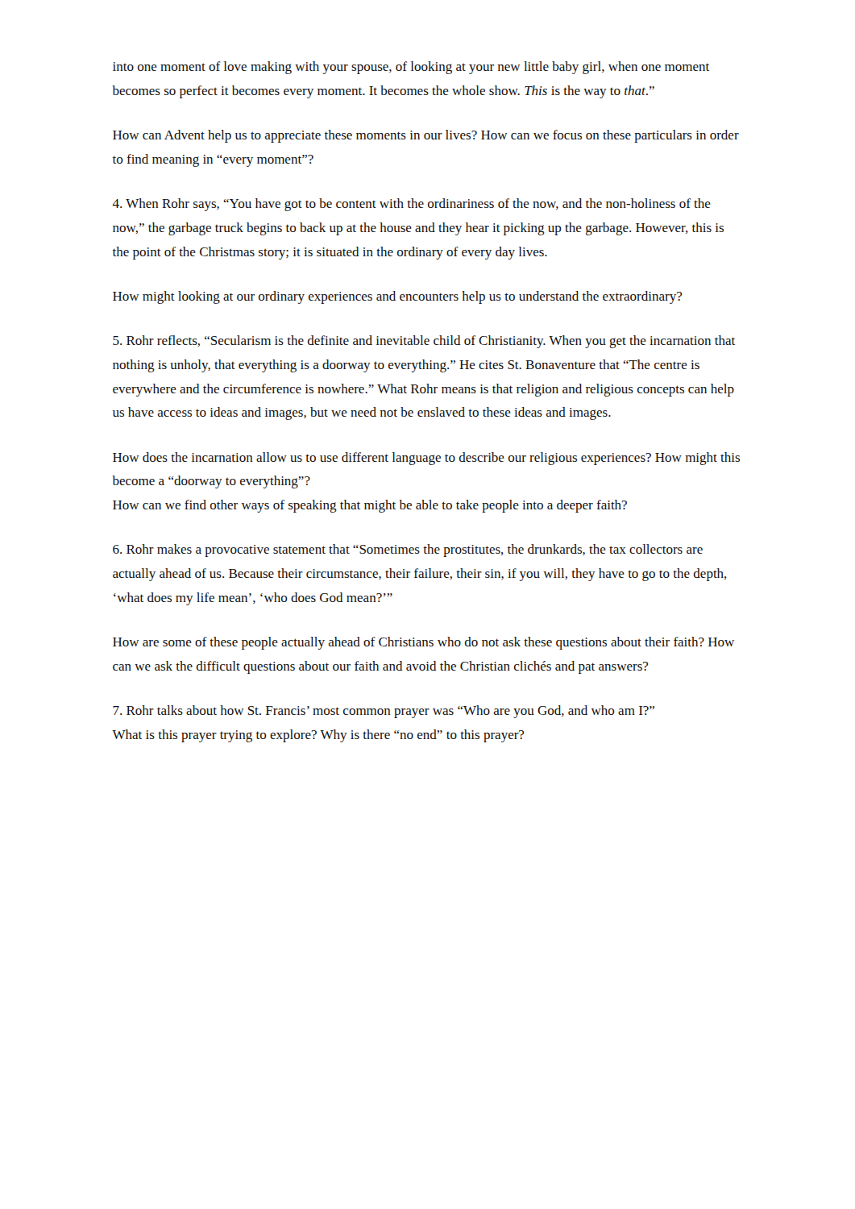into one moment of love making with your spouse, of looking at your new little baby girl, when one moment becomes so perfect it becomes every moment. It becomes the whole show. This is the way to that.”
How can Advent help us to appreciate these moments in our lives? How can we focus on these particulars in order to find meaning in “every moment”?
4. When Rohr says, “You have got to be content with the ordinariness of the now, and the non-holiness of the now,” the garbage truck begins to back up at the house and they hear it picking up the garbage. However, this is the point of the Christmas story; it is situated in the ordinary of every day lives.
How might looking at our ordinary experiences and encounters help us to understand the extraordinary?
5. Rohr reflects, “Secularism is the definite and inevitable child of Christianity. When you get the incarnation that nothing is unholy, that everything is a doorway to everything.” He cites St. Bonaventure that “The centre is everywhere and the circumference is nowhere.” What Rohr means is that religion and religious concepts can help us have access to ideas and images, but we need not be enslaved to these ideas and images.
How does the incarnation allow us to use different language to describe our religious experiences? How might this become a “doorway to everything”?
How can we find other ways of speaking that might be able to take people into a deeper faith?
6. Rohr makes a provocative statement that “Sometimes the prostitutes, the drunkards, the tax collectors are actually ahead of us. Because their circumstance, their failure, their sin, if you will, they have to go to the depth, ‘what does my life mean’, ‘who does God mean?’”
How are some of these people actually ahead of Christians who do not ask these questions about their faith? How can we ask the difficult questions about our faith and avoid the Christian clichés and pat answers?
7. Rohr talks about how St. Francis’ most common prayer was “Who are you God, and who am I?”
What is this prayer trying to explore? Why is there “no end” to this prayer?